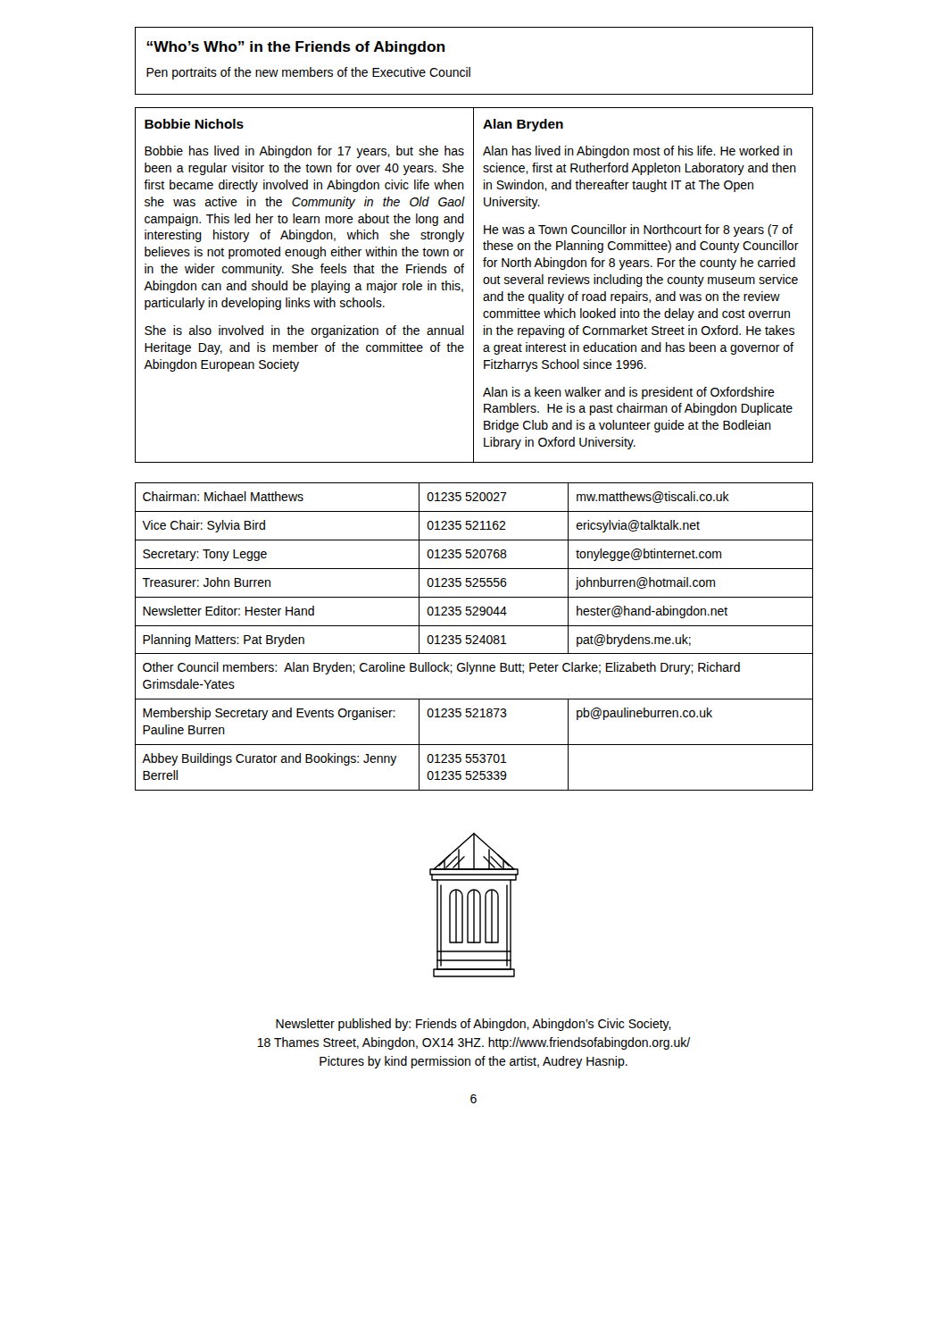“Who’s Who” in the Friends of Abingdon
Pen portraits of the new members of the Executive Council
| Bobbie Nichols Bobbie has lived in Abingdon for 17 years, but she has been a regular visitor to the town for over 40 years. She first became directly involved in Abingdon civic life when she was active in the Community in the Old Gaol campaign. This led her to learn more about the long and interesting history of Abingdon, which she strongly believes is not promoted enough either within the town or in the wider community. She feels that the Friends of Abingdon can and should be playing a major role in this, particularly in developing links with schools. She is also involved in the organization of the annual Heritage Day, and is member of the committee of the Abingdon European Society | Alan Bryden Alan has lived in Abingdon most of his life. He worked in science, first at Rutherford Appleton Laboratory and then in Swindon, and thereafter taught IT at The Open University. He was a Town Councillor in Northcourt for 8 years (7 of these on the Planning Committee) and County Councillor for North Abingdon for 8 years. For the county he carried out several reviews including the county museum service and the quality of road repairs, and was on the review committee which looked into the delay and cost overrun in the repaving of Cornmarket Street in Oxford. He takes a great interest in education and has been a governor of Fitzharrys School since 1996. Alan is a keen walker and is president of Oxfordshire Ramblers. He is a past chairman of Abingdon Duplicate Bridge Club and is a volunteer guide at the Bodleian Library in Oxford University. |
| Chairman: Michael Matthews | 01235 520027 | mw.matthews@tiscali.co.uk |
| Vice Chair: Sylvia Bird | 01235 521162 | ericsylvia@talktalk.net |
| Secretary: Tony Legge | 01235 520768 | tonylegge@btinternet.com |
| Treasurer: John Burren | 01235 525556 | johnburren@hotmail.com |
| Newsletter Editor: Hester Hand | 01235 529044 | hester@hand-abingdon.net |
| Planning Matters: Pat Bryden | 01235 524081 | pat@brydens.me.uk; |
| Other Council members: Alan Bryden; Caroline Bullock; Glynne Butt; Peter Clarke; Elizabeth Drury; Richard Grimsdale-Yates |
| Membership Secretary and Events Organiser: Pauline Burren | 01235 521873 | pb@paulineburren.co.uk |
| Abbey Buildings Curator and Bookings: Jenny Berrell | 01235 553701 01235 525339 | |
Newsletter published by: Friends of Abingdon, Abingdon’s Civic Society,
18 Thames Street, Abingdon, OX14 3HZ. http://www.friendsofabingdon.org.uk/
Pictures by kind permission of the artist, Audrey Hasnip.
6